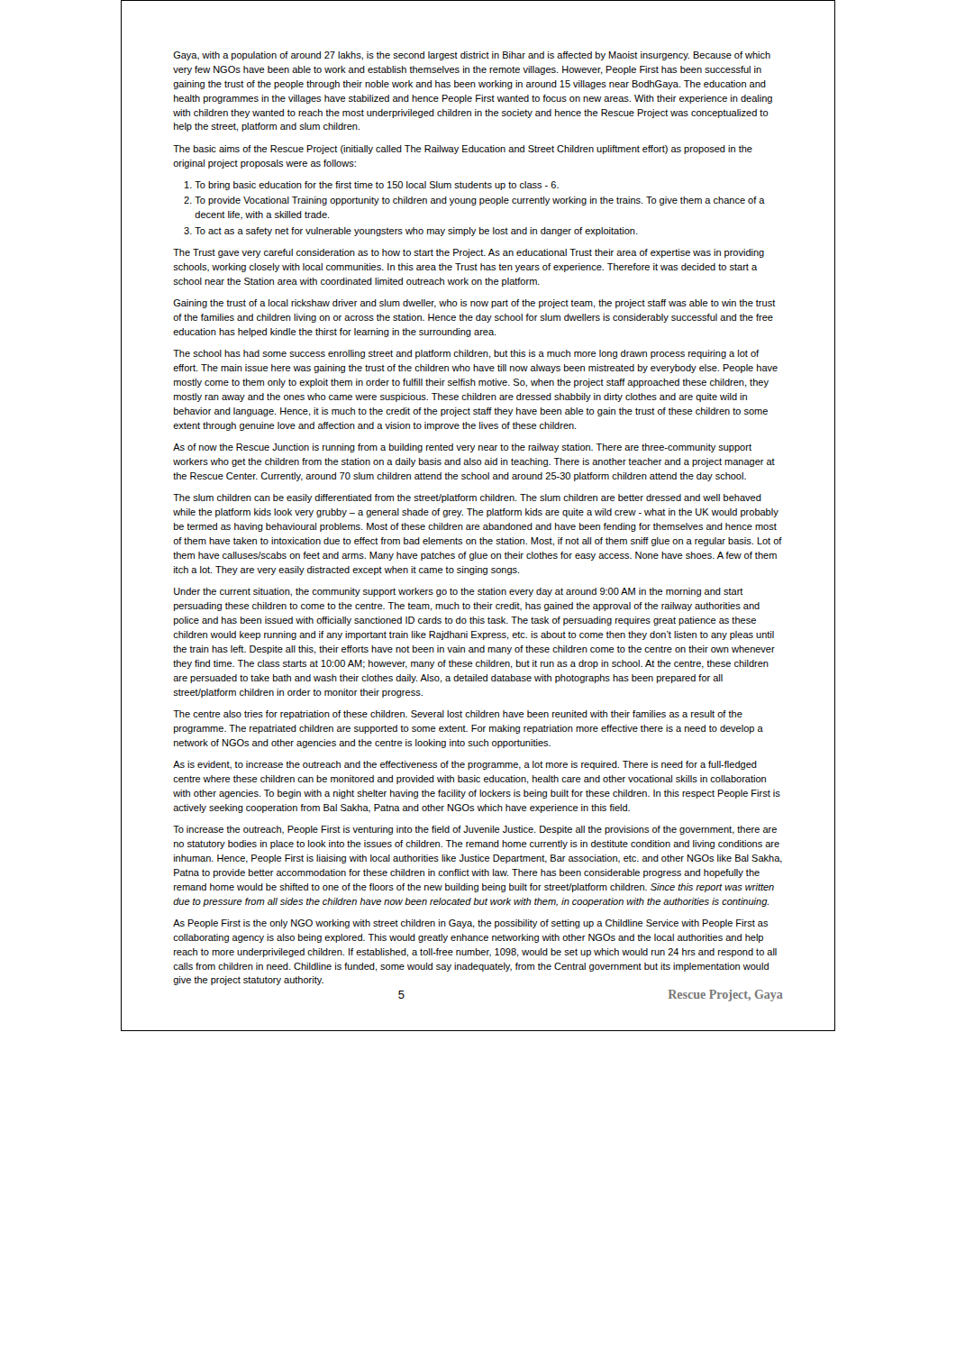Gaya, with a population of around 27 lakhs, is the second largest district in Bihar and is affected by Maoist insurgency. Because of which very few NGOs have been able to work and establish themselves in the remote villages. However, People First has been successful in gaining the trust of the people through their noble work and has been working in around 15 villages near BodhGaya. The education and health programmes in the villages have stabilized and hence People First wanted to focus on new areas. With their experience in dealing with children they wanted to reach the most underprivileged children in the society and hence the Rescue Project was conceptualized to help the street, platform and slum children.
The basic aims of the Rescue Project (initially called The Railway Education and Street Children upliftment effort) as proposed in the original project proposals were as follows:
To bring basic education for the first time to 150 local Slum students up to class - 6.
To provide Vocational Training opportunity to children and young people currently working in the trains. To give them a chance of a decent life, with a skilled trade.
To act as a safety net for vulnerable youngsters who may simply be lost and in danger of exploitation.
The Trust gave very careful consideration as to how to start the Project. As an educational Trust their area of expertise was in providing schools, working closely with local communities. In this area the Trust has ten years of experience. Therefore it was decided to start a school near the Station area with coordinated limited outreach work on the platform.
Gaining the trust of a local rickshaw driver and slum dweller, who is now part of the project team, the project staff was able to win the trust of the families and children living on or across the station. Hence the day school for slum dwellers is considerably successful and the free education has helped kindle the thirst for learning in the surrounding area.
The school has had some success enrolling street and platform children, but this is a much more long drawn process requiring a lot of effort. The main issue here was gaining the trust of the children who have till now always been mistreated by everybody else. People have mostly come to them only to exploit them in order to fulfill their selfish motive. So, when the project staff approached these children, they mostly ran away and the ones who came were suspicious. These children are dressed shabbily in dirty clothes and are quite wild in behavior and language. Hence, it is much to the credit of the project staff they have been able to gain the trust of these children to some extent through genuine love and affection and a vision to improve the lives of these children.
As of now the Rescue Junction is running from a building rented very near to the railway station. There are three-community support workers who get the children from the station on a daily basis and also aid in teaching. There is another teacher and a project manager at the Rescue Center. Currently, around 70 slum children attend the school and around 25-30 platform children attend the day school.
The slum children can be easily differentiated from the street/platform children. The slum children are better dressed and well behaved while the platform kids look very grubby – a general shade of grey. The platform kids are quite a wild crew - what in the UK would probably be termed as having behavioural problems. Most of these children are abandoned and have been fending for themselves and hence most of them have taken to intoxication due to effect from bad elements on the station. Most, if not all of them sniff glue on a regular basis. Lot of them have calluses/scabs on feet and arms. Many have patches of glue on their clothes for easy access. None have shoes. A few of them itch a lot. They are very easily distracted except when it came to singing songs.
Under the current situation, the community support workers go to the station every day at around 9:00 AM in the morning and start persuading these children to come to the centre. The team, much to their credit, has gained the approval of the railway authorities and police and has been issued with officially sanctioned ID cards to do this task. The task of persuading requires great patience as these children would keep running and if any important train like Rajdhani Express, etc. is about to come then they don’t listen to any pleas until the train has left. Despite all this, their efforts have not been in vain and many of these children come to the centre on their own whenever they find time. The class starts at 10:00 AM; however, many of these children, but it run as a drop in school. At the centre, these children are persuaded to take bath and wash their clothes daily. Also, a detailed database with photographs has been prepared for all street/platform children in order to monitor their progress.
The centre also tries for repatriation of these children. Several lost children have been reunited with their families as a result of the programme. The repatriated children are supported to some extent. For making repatriation more effective there is a need to develop a network of NGOs and other agencies and the centre is looking into such opportunities.
As is evident, to increase the outreach and the effectiveness of the programme, a lot more is required. There is need for a full-fledged centre where these children can be monitored and provided with basic education, health care and other vocational skills in collaboration with other agencies. To begin with a night shelter having the facility of lockers is being built for these children. In this respect People First is actively seeking cooperation from Bal Sakha, Patna and other NGOs which have experience in this field.
To increase the outreach, People First is venturing into the field of Juvenile Justice. Despite all the provisions of the government, there are no statutory bodies in place to look into the issues of children. The remand home currently is in destitute condition and living conditions are inhuman. Hence, People First is liaising with local authorities like Justice Department, Bar association, etc. and other NGOs like Bal Sakha, Patna to provide better accommodation for these children in conflict with law. There has been considerable progress and hopefully the remand home would be shifted to one of the floors of the new building being built for street/platform children. Since this report was written due to pressure from all sides the children have now been relocated but work with them, in cooperation with the authorities is continuing.
As People First is the only NGO working with street children in Gaya, the possibility of setting up a Childline Service with People First as collaborating agency is also being explored. This would greatly enhance networking with other NGOs and the local authorities and help reach to more underprivileged children. If established, a toll-free number, 1098, would be set up which would run 24 hrs and respond to all calls from children in need. Childline is funded, some would say inadequately, from the Central government but its implementation would give the project statutory authority.
5
Rescue Project, Gaya